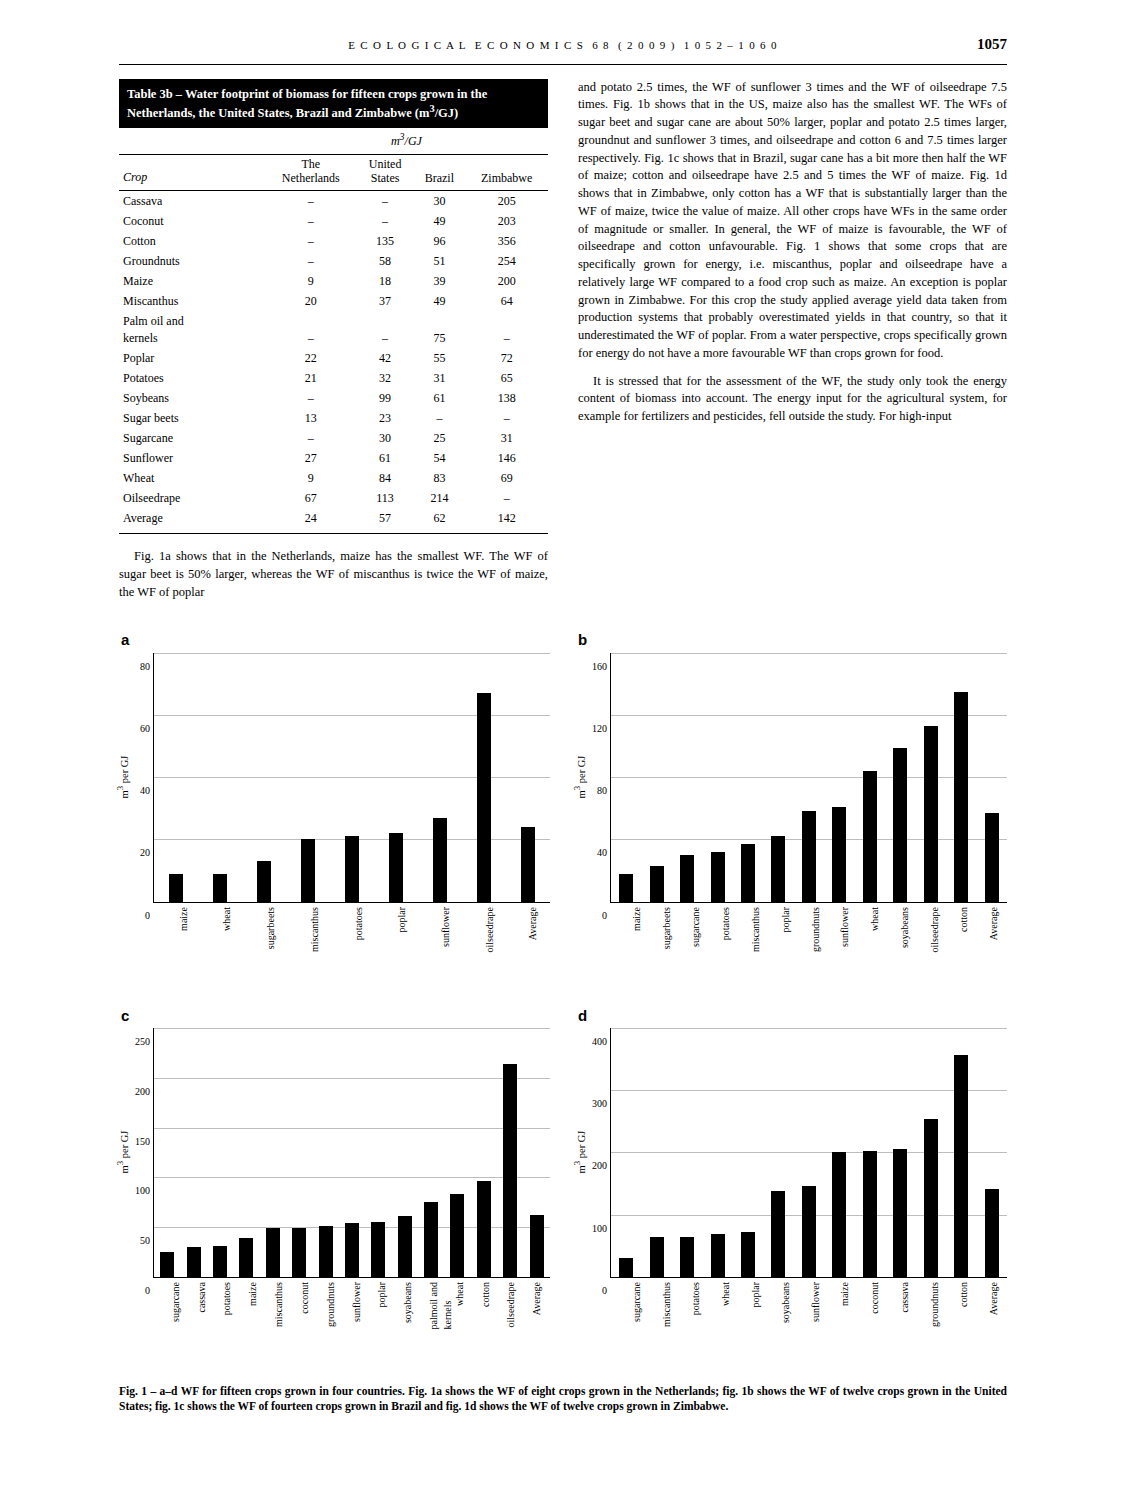E C O L O G I C A L E C O N O M I C S 6 8 ( 2 0 0 9 ) 1 0 5 2 – 1 0 6 0 1057
Table 3b – Water footprint of biomass for fifteen crops grown in the Netherlands, the United States, Brazil and Zimbabwe (m3/GJ)
| | m 3 /GJ |
| Crop | The Netherlands | United States | Brazil | Zimbabwe |
| Cassava | – | – | 30 | 205 |
| Coconut | – | – | 49 | 203 |
| Cotton | – | 135 | 96 | 356 |
| Groundnuts | – | 58 | 51 | 254 |
| Maize | 9 | 18 | 39 | 200 |
| Miscanthus | 20 | 37 | 49 | 64 |
| Palm oil and kernels | – | – | 75 | – |
| Poplar | 22 | 42 | 55 | 72 |
| Potatoes | 21 | 32 | 31 | 65 |
| Soybeans | – | 99 | 61 | 138 |
| Sugar beets | 13 | 23 | – | – |
| Sugarcane | – | 30 | 25 | 31 |
| Sunflower | 27 | 61 | 54 | 146 |
| Wheat | 9 | 84 | 83 | 69 |
| Oilseedrape | 67 | 113 | 214 | – |
| Average | 24 | 57 | 62 | 142 |
Fig. 1a shows that in the Netherlands, maize has the smallest WF. The WF of sugar beet is 50% larger, whereas the WF of miscanthus is twice the WF of maize, the WF of poplar
and potato 2.5 times, the WF of sunflower 3 times and the WF of oilseedrape 7.5 times. Fig. 1b shows that in the US, maize also has the smallest WF. The WFs of sugar beet and sugar cane are about 50% larger, poplar and potato 2.5 times larger, groundnut and sunflower 3 times, and oilseedrape and cotton 6 and 7.5 times larger respectively. Fig. 1c shows that in Brazil, sugar cane has a bit more then half the WF of maize; cotton and oilseedrape have 2.5 and 5 times the WF of maize. Fig. 1d shows that in Zimbabwe, only cotton has a WF that is substantially larger than the WF of maize, twice the value of maize. All other crops have WFs in the same order of magnitude or smaller. In general, the WF of maize is favourable, the WF of oilseedrape and cotton unfavourable. Fig. 1 shows that some crops that are specifically grown for energy, i.e. miscanthus, poplar and oilseedrape have a relatively large WF compared to a food crop such as maize. An exception is poplar grown in Zimbabwe. For this crop the study applied average yield data taken from production systems that probably overestimated yields in that country, so that it underestimated the WF of poplar. From a water perspective, crops specifically grown for energy do not have a more favourable WF than crops grown for food.
It is stressed that for the assessment of the WF, the study only took the energy content of biomass into account. The energy input for the agricultural system, for example for fertilizers and pesticides, fell outside the study. For high-input
a
m3 per GJ
80 60 40 20 0
maize
wheat
sugarbeets
miscanthus
potatoes
poplar
sunflower
oilseedrape
Average
b
m3 per GJ
160 120 80 40 0
maize
sugarbeets
sugarcane
potatoes
miscanthus
poplar
groundnuts
sunflower
wheat
soyabeans
oilseedrape
cotton
Average
c
m3 per GJ
250 200 150 100 50 0
sugarcane
cassava
potatoes
maize
miscanthus
coconut
groundnuts
sunflower
poplar
soyabeans
palmoil and
kernels
wheat
cotton
oilseedrape
Average
d
m3 per GJ
400 300 200 100 0
sugarcane
miscanthus
potatoes
wheat
poplar
soyabeans
sunflower
maize
coconut
cassava
groundnuts
cotton
Average
Fig. 1 – a–d WF for fifteen crops grown in four countries. Fig. 1a shows the WF of eight crops grown in the Netherlands; fig. 1b shows the WF of twelve crops grown in the United States; fig. 1c shows the WF of fourteen crops grown in Brazil and fig. 1d shows the WF of twelve crops grown in Zimbabwe.